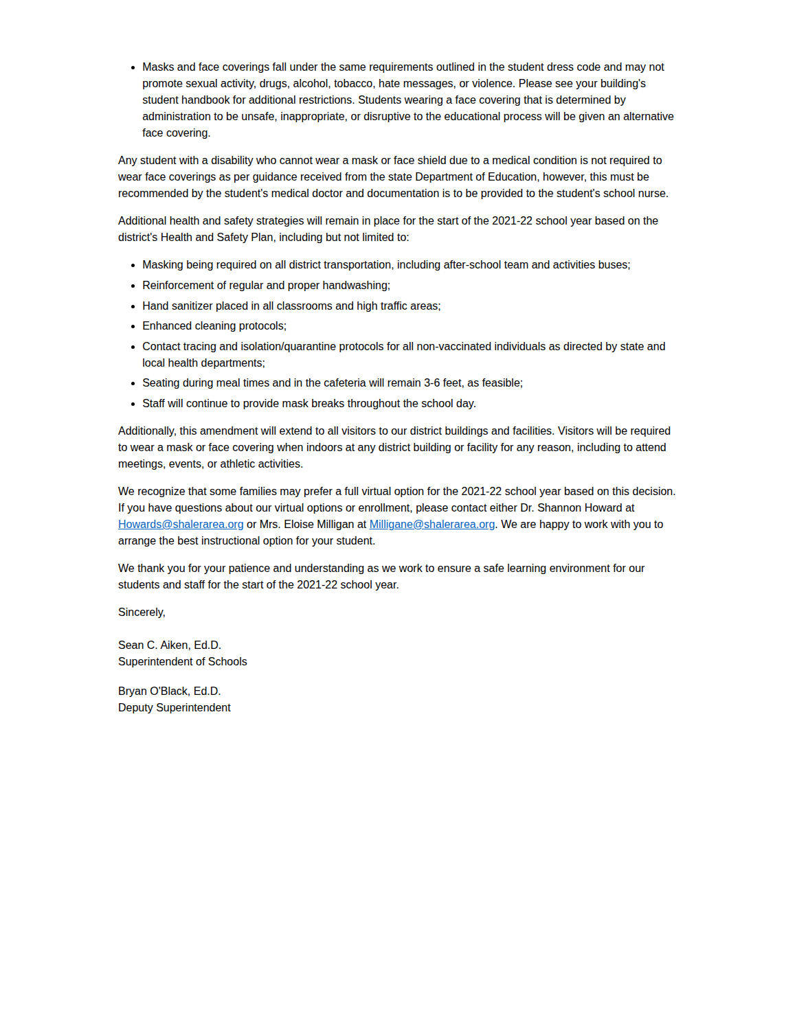Masks and face coverings fall under the same requirements outlined in the student dress code and may not promote sexual activity, drugs, alcohol, tobacco, hate messages, or violence. Please see your building's student handbook for additional restrictions. Students wearing a face covering that is determined by administration to be unsafe, inappropriate, or disruptive to the educational process will be given an alternative face covering.
Any student with a disability who cannot wear a mask or face shield due to a medical condition is not required to wear face coverings as per guidance received from the state Department of Education, however, this must be recommended by the student's medical doctor and documentation is to be provided to the student's school nurse.
Additional health and safety strategies will remain in place for the start of the 2021-22 school year based on the district's Health and Safety Plan, including but not limited to:
Masking being required on all district transportation, including after-school team and activities buses;
Reinforcement of regular and proper handwashing;
Hand sanitizer placed in all classrooms and high traffic areas;
Enhanced cleaning protocols;
Contact tracing and isolation/quarantine protocols for all non-vaccinated individuals as directed by state and local health departments;
Seating during meal times and in the cafeteria will remain 3-6 feet, as feasible;
Staff will continue to provide mask breaks throughout the school day.
Additionally, this amendment will extend to all visitors to our district buildings and facilities. Visitors will be required to wear a mask or face covering when indoors at any district building or facility for any reason, including to attend meetings, events, or athletic activities.
We recognize that some families may prefer a full virtual option for the 2021-22 school year based on this decision. If you have questions about our virtual options or enrollment, please contact either Dr. Shannon Howard at Howards@shalerarea.org or Mrs. Eloise Milligan at Milligane@shalerarea.org. We are happy to work with you to arrange the best instructional option for your student.
We thank you for your patience and understanding as we work to ensure a safe learning environment for our students and staff for the start of the 2021-22 school year.
Sincerely,
Sean C. Aiken, Ed.D.
Superintendent of Schools
Bryan O'Black, Ed.D.
Deputy Superintendent